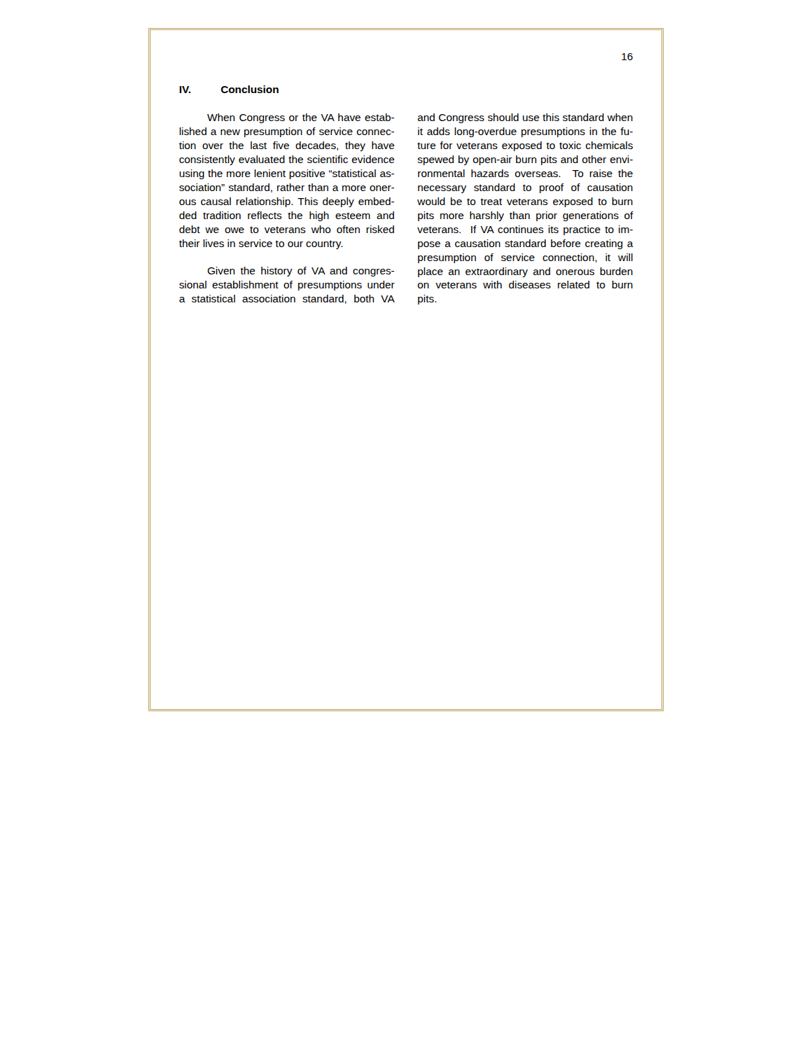16
IV. Conclusion
When Congress or the VA have established a new presumption of service connection over the last five decades, they have consistently evaluated the scientific evidence using the more lenient positive “statistical association” standard, rather than a more onerous causal relationship. This deeply embedded tradition reflects the high esteem and debt we owe to veterans who often risked their lives in service to our country.
Given the history of VA and congressional establishment of presumptions under a statistical association standard, both VA and Congress should use this standard when it adds long-overdue presumptions in the future for veterans exposed to toxic chemicals spewed by open-air burn pits and other environmental hazards overseas. To raise the necessary standard to proof of causation would be to treat veterans exposed to burn pits more harshly than prior generations of veterans. If VA continues its practice to impose a causation standard before creating a presumption of service connection, it will place an extraordinary and onerous burden on veterans with diseases related to burn pits.